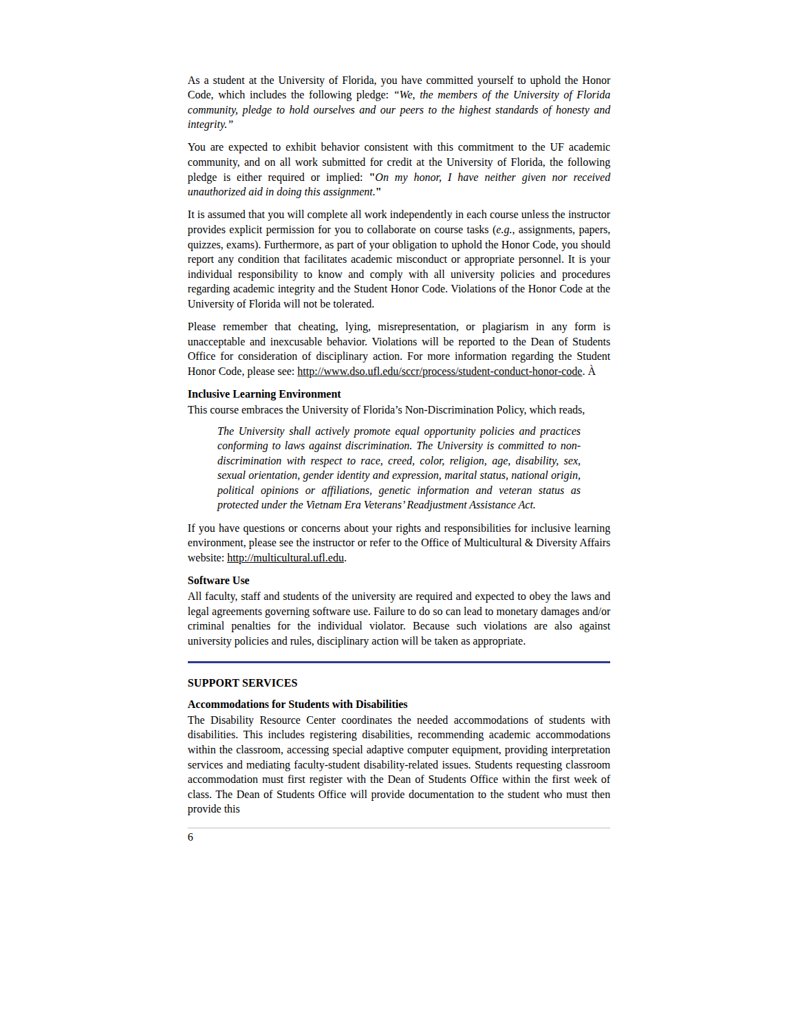As a student at the University of Florida, you have committed yourself to uphold the Honor Code, which includes the following pledge: “We, the members of the University of Florida community, pledge to hold ourselves and our peers to the highest standards of honesty and integrity.”
You are expected to exhibit behavior consistent with this commitment to the UF academic community, and on all work submitted for credit at the University of Florida, the following pledge is either required or implied: "On my honor, I have neither given nor received unauthorized aid in doing this assignment."
It is assumed that you will complete all work independently in each course unless the instructor provides explicit permission for you to collaborate on course tasks (e.g., assignments, papers, quizzes, exams). Furthermore, as part of your obligation to uphold the Honor Code, you should report any condition that facilitates academic misconduct or appropriate personnel. It is your individual responsibility to know and comply with all university policies and procedures regarding academic integrity and the Student Honor Code. Violations of the Honor Code at the University of Florida will not be tolerated.
Please remember that cheating, lying, misrepresentation, or plagiarism in any form is unacceptable and inexcusable behavior. Violations will be reported to the Dean of Students Office for consideration of disciplinary action. For more information regarding the Student Honor Code, please see: http://www.dso.ufl.edu/sccr/process/student-conduct-honor-code. À
Inclusive Learning Environment
This course embraces the University of Florida’s Non-Discrimination Policy, which reads,
The University shall actively promote equal opportunity policies and practices conforming to laws against discrimination. The University is committed to non-discrimination with respect to race, creed, color, religion, age, disability, sex, sexual orientation, gender identity and expression, marital status, national origin, political opinions or affiliations, genetic information and veteran status as protected under the Vietnam Era Veterans’ Readjustment Assistance Act.
If you have questions or concerns about your rights and responsibilities for inclusive learning environment, please see the instructor or refer to the Office of Multicultural & Diversity Affairs website: http://multicultural.ufl.edu.
Software Use
All faculty, staff and students of the university are required and expected to obey the laws and legal agreements governing software use. Failure to do so can lead to monetary damages and/or criminal penalties for the individual violator. Because such violations are also against university policies and rules, disciplinary action will be taken as appropriate.
SUPPORT SERVICES
Accommodations for Students with Disabilities
The Disability Resource Center coordinates the needed accommodations of students with disabilities. This includes registering disabilities, recommending academic accommodations within the classroom, accessing special adaptive computer equipment, providing interpretation services and mediating faculty-student disability-related issues. Students requesting classroom accommodation must first register with the Dean of Students Office within the first week of class. The Dean of Students Office will provide documentation to the student who must then provide this
6